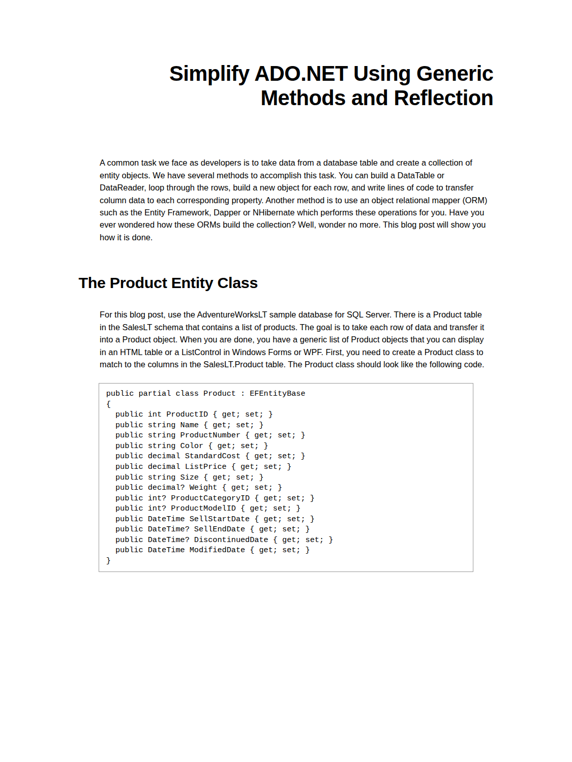Simplify ADO.NET Using Generic
Methods and Reflection
A common task we face as developers is to take data from a database table and create a collection of entity objects. We have several methods to accomplish this task. You can build a DataTable or DataReader, loop through the rows, build a new object for each row, and write lines of code to transfer column data to each corresponding property. Another method is to use an object relational mapper (ORM) such as the Entity Framework, Dapper or NHibernate which performs these operations for you. Have you ever wondered how these ORMs build the collection? Well, wonder no more. This blog post will show you how it is done.
The Product Entity Class
For this blog post, use the AdventureWorksLT sample database for SQL Server. There is a Product table in the SalesLT schema that contains a list of products. The goal is to take each row of data and transfer it into a Product object. When you are done, you have a generic list of Product objects that you can display in an HTML table or a ListControl in Windows Forms or WPF. First, you need to create a Product class to match to the columns in the SalesLT.Product table. The Product class should look like the following code.
public partial class Product : EFEntityBase
{
  public int ProductID { get; set; }
  public string Name { get; set; }
  public string ProductNumber { get; set; }
  public string Color { get; set; }
  public decimal StandardCost { get; set; }
  public decimal ListPrice { get; set; }
  public string Size { get; set; }
  public decimal? Weight { get; set; }
  public int? ProductCategoryID { get; set; }
  public int? ProductModelID { get; set; }
  public DateTime SellStartDate { get; set; }
  public DateTime? SellEndDate { get; set; }
  public DateTime? DiscontinuedDate { get; set; }
  public DateTime ModifiedDate { get; set; }
}